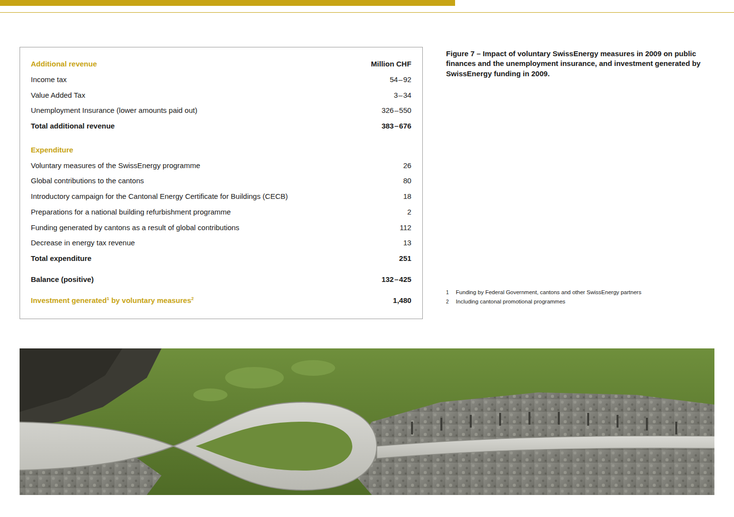| Additional revenue | Million CHF |
| Income tax | 54 – 92 |
| Value Added Tax | 3 – 34 |
| Unemployment Insurance (lower amounts paid out) | 326 – 550 |
| Total additional revenue | 383 – 676 |
| Expenditure | |
| Voluntary measures of the SwissEnergy programme | 26 |
| Global contributions to the cantons | 80 |
| Introductory campaign for the Cantonal Energy Certificate for Buildings (CECB) | 18 |
| Preparations for a national building refurbishment programme | 2 |
| Funding generated by cantons as a result of global contributions | 112 |
| Decrease in energy tax revenue | 13 |
| Total expenditure | 251 |
| Balance (positive) | 132 – 425 |
| Investment generated 1 by voluntary measures 2 | 1,480 |
Figure 7 – Impact of voluntary SwissEnergy measures in 2009 on public finances and the unemployment insurance, and investment generated by SwissEnergy funding in 2009.
1 Funding by Federal Government, cantons and other SwissEnergy partners
2 Including cantonal promotional programmes